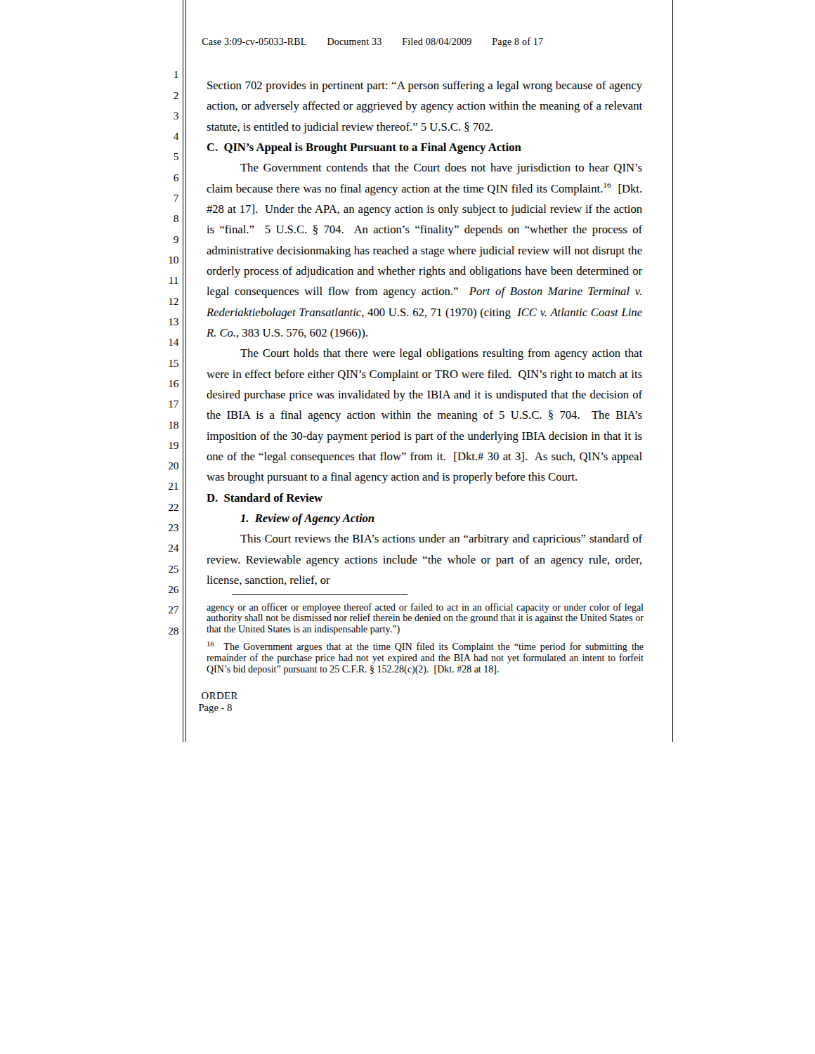Case 3:09-cv-05033-RBL Document 33 Filed 08/04/2009 Page 8 of 17
1
2
3
4
5
6
7
8
9
10
11
12
13
14
15
16
17
18
19
20
21
22
23
24
25
26
27
28
Section 702 provides in pertinent part: “A person suffering a legal wrong because of agency action, or adversely affected or aggrieved by agency action within the meaning of a relevant statute, is entitled to judicial review thereof.” 5 U.S.C. § 702.
C. QIN’s Appeal is Brought Pursuant to a Final Agency Action
The Government contends that the Court does not have jurisdiction to hear QIN’s claim because there was no final agency action at the time QIN filed its Complaint.16 [Dkt. #28 at 17]. Under the APA, an agency action is only subject to judicial review if the action is “final.” 5 U.S.C. § 704. An action’s “finality” depends on “whether the process of administrative decisionmaking has reached a stage where judicial review will not disrupt the orderly process of adjudication and whether rights and obligations have been determined or legal consequences will flow from agency action.” Port of Boston Marine Terminal v. Rederiaktiebolaget Transatlantic, 400 U.S. 62, 71 (1970) (citing ICC v. Atlantic Coast Line R. Co., 383 U.S. 576, 602 (1966)).
The Court holds that there were legal obligations resulting from agency action that were in effect before either QIN’s Complaint or TRO were filed. QIN’s right to match at its desired purchase price was invalidated by the IBIA and it is undisputed that the decision of the IBIA is a final agency action within the meaning of 5 U.S.C. § 704. The BIA’s imposition of the 30-day payment period is part of the underlying IBIA decision in that it is one of the “legal consequences that flow” from it. [Dkt.# 30 at 3]. As such, QIN’s appeal was brought pursuant to a final agency action and is properly before this Court.
D. Standard of Review
1. Review of Agency Action
This Court reviews the BIA’s actions under an “arbitrary and capricious” standard of review. Reviewable agency actions include “the whole or part of an agency rule, order, license, sanction, relief, or
agency or an officer or employee thereof acted or failed to act in an official capacity or under color of legal authority shall not be dismissed nor relief therein be denied on the ground that it is against the United States or that the United States is an indispensable party.”)
16 The Government argues that at the time QIN filed its Complaint the “time period for submitting the remainder of the purchase price had not yet expired and the BIA had not yet formulated an intent to forfeit QIN’s bid deposit” pursuant to 25 C.F.R. § 152.28(c)(2). [Dkt. #28 at 18].
ORDER
Page - 8